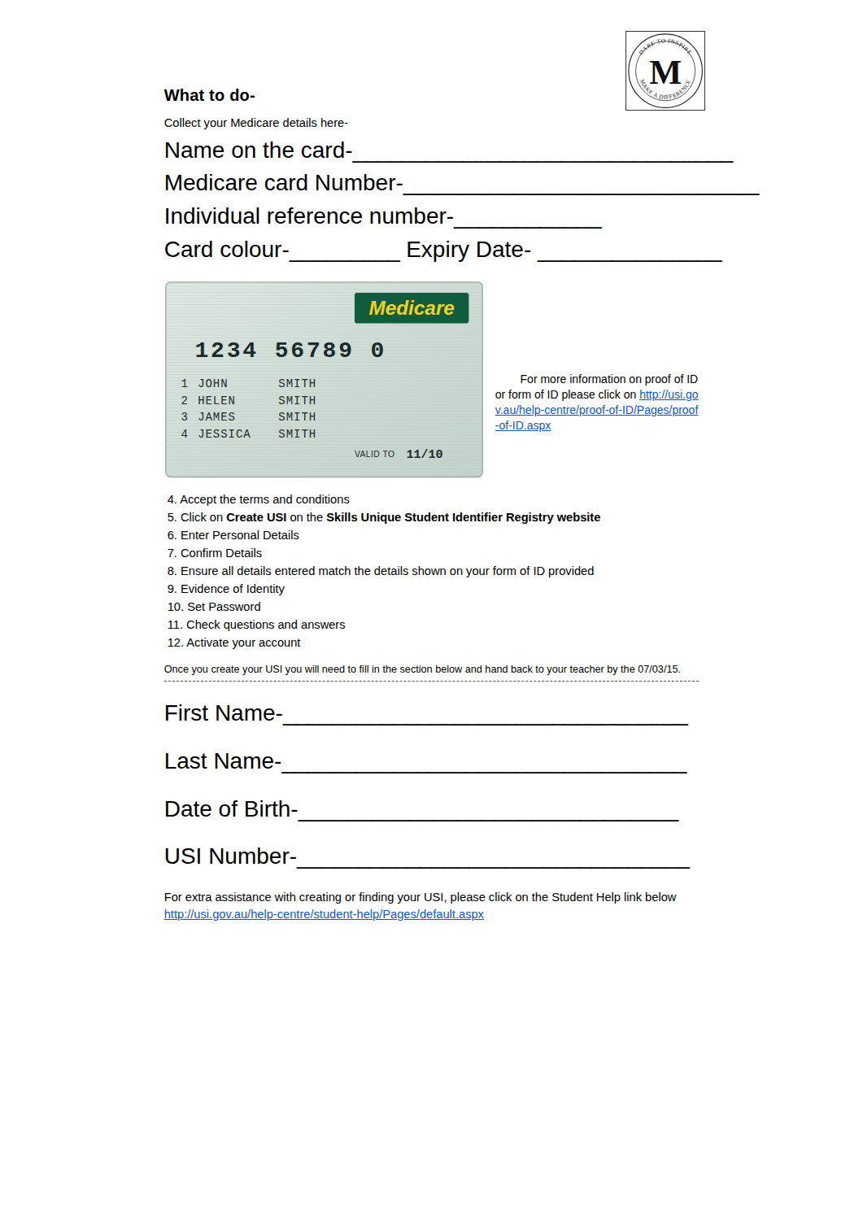DARE TO INSPIRE MAKE A DIFFERENCE M
What to do-
Collect your Medicare details here-
Name on the card-_______________________________
Medicare card Number-_____________________________
Individual reference number-____________
Card colour-_________ Expiry Date- _______________
Medicare 1234 56789 0 1JOHNSMITH 2HELENSMITH 3JAMESSMITH 4JESSICASMITH VALID TO 11/10
For more information on proof of ID or form of ID please click on http://usi.gov.au/help-centre/proof-of-ID/Pages/proof-of-ID.aspx
4. Accept the terms and conditions
5. Click on Create USI on the Skills Unique Student Identifier Registry website
6. Enter Personal Details
7. Confirm Details
8. Ensure all details entered match the details shown on your form of ID provided
9. Evidence of Identity
10. Set Password
11. Check questions and answers
12. Activate your account
Once you create your USI you will need to fill in the section below and hand back to your teacher by the 07/03/15.
First Name-_________________________________
Last Name-_________________________________
Date of Birth-_______________________________
USI Number-________________________________
For extra assistance with creating or finding your USI, please click on the Student Help link below
http://usi.gov.au/help-centre/student-help/Pages/default.aspx